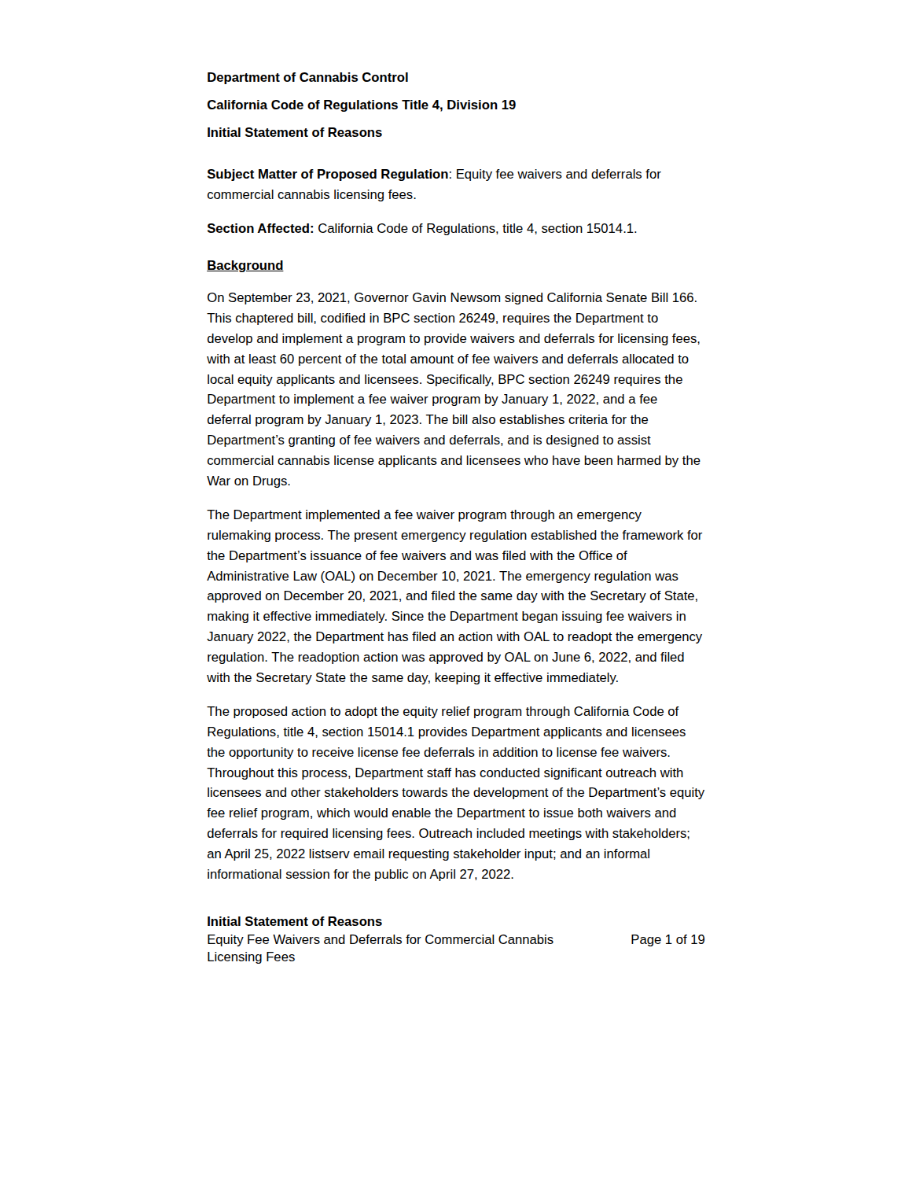Department of Cannabis Control
California Code of Regulations Title 4, Division 19
Initial Statement of Reasons
Subject Matter of Proposed Regulation: Equity fee waivers and deferrals for commercial cannabis licensing fees.
Section Affected: California Code of Regulations, title 4, section 15014.1.
Background
On September 23, 2021, Governor Gavin Newsom signed California Senate Bill 166. This chaptered bill, codified in BPC section 26249, requires the Department to develop and implement a program to provide waivers and deferrals for licensing fees, with at least 60 percent of the total amount of fee waivers and deferrals allocated to local equity applicants and licensees. Specifically, BPC section 26249 requires the Department to implement a fee waiver program by January 1, 2022, and a fee deferral program by January 1, 2023. The bill also establishes criteria for the Department’s granting of fee waivers and deferrals, and is designed to assist commercial cannabis license applicants and licensees who have been harmed by the War on Drugs.
The Department implemented a fee waiver program through an emergency rulemaking process. The present emergency regulation established the framework for the Department’s issuance of fee waivers and was filed with the Office of Administrative Law (OAL) on December 10, 2021. The emergency regulation was approved on December 20, 2021, and filed the same day with the Secretary of State, making it effective immediately. Since the Department began issuing fee waivers in January 2022, the Department has filed an action with OAL to readopt the emergency regulation. The readoption action was approved by OAL on June 6, 2022, and filed with the Secretary State the same day, keeping it effective immediately.
The proposed action to adopt the equity relief program through California Code of Regulations, title 4, section 15014.1 provides Department applicants and licensees the opportunity to receive license fee deferrals in addition to license fee waivers. Throughout this process, Department staff has conducted significant outreach with licensees and other stakeholders towards the development of the Department’s equity fee relief program, which would enable the Department to issue both waivers and deferrals for required licensing fees. Outreach included meetings with stakeholders; an April 25, 2022 listserv email requesting stakeholder input; and an informal informational session for the public on April 27, 2022.
Initial Statement of Reasons
Equity Fee Waivers and Deferrals for Commercial Cannabis Licensing Fees Page 1 of 19